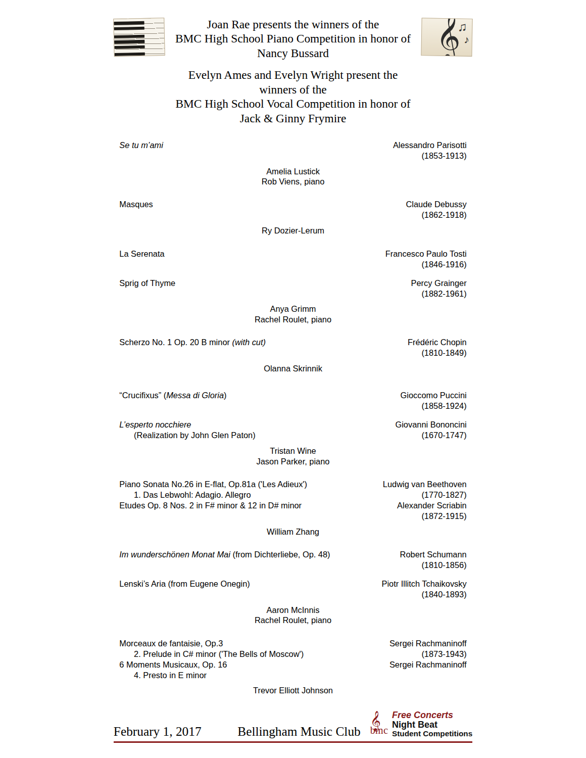𝄞
♫
♪
Joan Rae presents the winners of the
BMC High School Piano Competition in honor of Nancy Bussard
Evelyn Ames and Evelyn Wright present the winners of the
BMC High School Vocal Competition in honor of Jack & Ginny Frymire
Se tu m’ami
Alessandro Parisotti
(1853-1913)
Amelia Lustick
Rob Viens, piano
Masques
Claude Debussy
(1862-1918)
Ry Dozier-Lerum
La Serenata
Francesco Paulo Tosti
(1846-1916)
Sprig of Thyme
Percy Grainger
(1882-1961)
Anya Grimm
Rachel Roulet, piano
Scherzo No. 1 Op. 20 B minor (with cut)
Frédéric Chopin
(1810-1849)
Olanna Skrinnik
“Crucifixus” (Messa di Gloria)
Gioccomo Puccini
(1858-1924)
L’esperto nocchiere
(Realization by John Glen Paton)
Giovanni Bononcini
(1670-1747)
Tristan Wine
Jason Parker, piano
Piano Sonata No.26 in E-flat, Op.81a ('Les Adieux')
1. Das Lebwohl: Adagio. Allegro
Ludwig van Beethoven
(1770-1827)
Etudes Op. 8 Nos. 2 in F# minor & 12 in D# minor
Alexander Scriabin
(1872-1915)
William Zhang
Im wunderschönen Monat Mai (from Dichterliebe, Op. 48)
Robert Schumann
(1810-1856)
Lenski’s Aria (from Eugene Onegin)
Piotr Illitch Tchaikovsky
(1840-1893)
Aaron McInnis
Rachel Roulet, piano
Morceaux de fantaisie, Op.3
2. Prelude in C# minor ('The Bells of Moscow')
Sergei Rachmaninoff
(1873-1943)
6 Moments Musicaux, Op. 16
4. Presto in E minor
Sergei Rachmaninoff
Trevor Elliott Johnson
February 1, 2017
Bellingham Music Club
𝄞 bmc
Free Concerts
Night Beat
Student Competitions